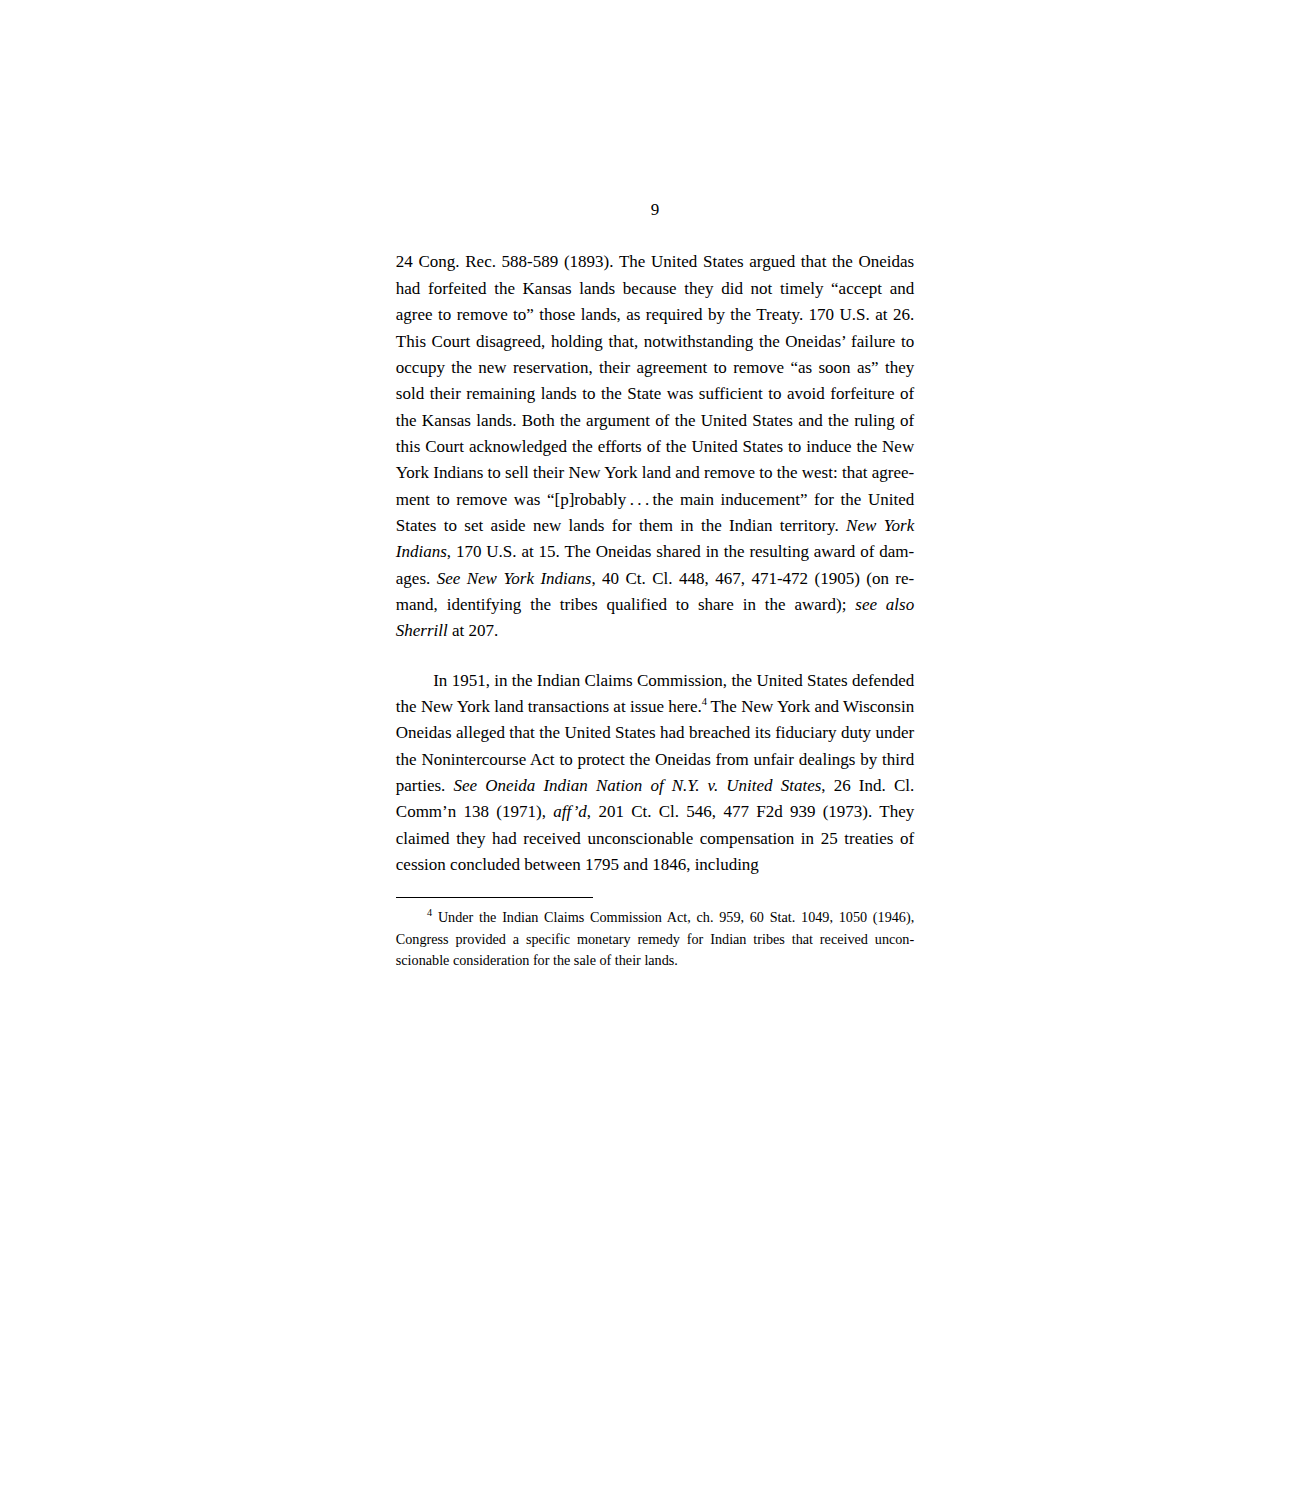9
24 Cong. Rec. 588-589 (1893). The United States argued that the Oneidas had forfeited the Kansas lands because they did not timely “accept and agree to remove to” those lands, as required by the Treaty. 170 U.S. at 26. This Court disagreed, holding that, notwithstanding the Oneidas’ failure to occupy the new reservation, their agreement to remove “as soon as” they sold their remaining lands to the State was sufficient to avoid forfeiture of the Kansas lands. Both the argument of the United States and the ruling of this Court acknowledged the efforts of the United States to induce the New York Indians to sell their New York land and remove to the west: that agreement to remove was “[p]robably . . . the main inducement” for the United States to set aside new lands for them in the Indian territory. New York Indians, 170 U.S. at 15. The Oneidas shared in the resulting award of damages. See New York Indians, 40 Ct. Cl. 448, 467, 471-472 (1905) (on remand, identifying the tribes qualified to share in the award); see also Sherrill at 207.
In 1951, in the Indian Claims Commission, the United States defended the New York land transactions at issue here.4 The New York and Wisconsin Oneidas alleged that the United States had breached its fiduciary duty under the Nonintercourse Act to protect the Oneidas from unfair dealings by third parties. See Oneida Indian Nation of N.Y. v. United States, 26 Ind. Cl. Comm’n 138 (1971), aff’d, 201 Ct. Cl. 546, 477 F2d 939 (1973). They claimed they had received unconscionable compensation in 25 treaties of cession concluded between 1795 and 1846, including
4 Under the Indian Claims Commission Act, ch. 959, 60 Stat. 1049, 1050 (1946), Congress provided a specific monetary remedy for Indian tribes that received unconscionable consideration for the sale of their lands.